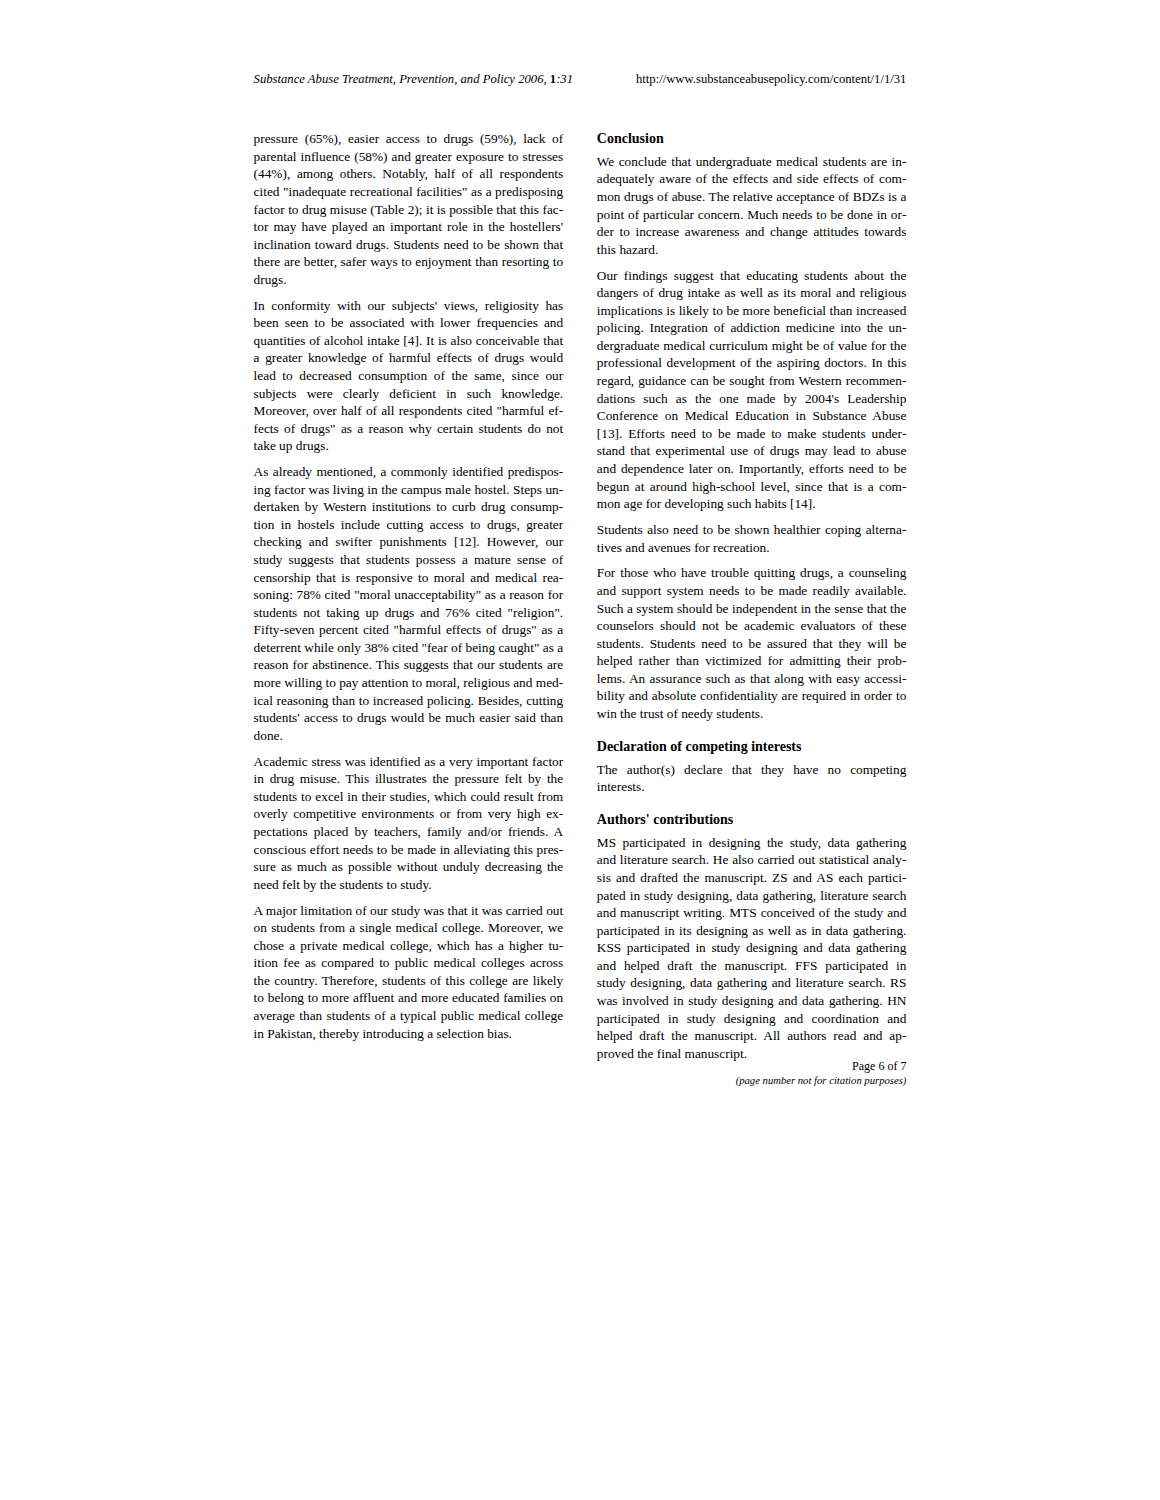Substance Abuse Treatment, Prevention, and Policy 2006, 1:31 http://www.substanceabusepolicy.com/content/1/1/31
pressure (65%), easier access to drugs (59%), lack of parental influence (58%) and greater exposure to stresses (44%), among others. Notably, half of all respondents cited "inadequate recreational facilities" as a predisposing factor to drug misuse (Table 2); it is possible that this factor may have played an important role in the hostellers' inclination toward drugs. Students need to be shown that there are better, safer ways to enjoyment than resorting to drugs.
In conformity with our subjects' views, religiosity has been seen to be associated with lower frequencies and quantities of alcohol intake [4]. It is also conceivable that a greater knowledge of harmful effects of drugs would lead to decreased consumption of the same, since our subjects were clearly deficient in such knowledge. Moreover, over half of all respondents cited "harmful effects of drugs" as a reason why certain students do not take up drugs.
As already mentioned, a commonly identified predisposing factor was living in the campus male hostel. Steps undertaken by Western institutions to curb drug consumption in hostels include cutting access to drugs, greater checking and swifter punishments [12]. However, our study suggests that students possess a mature sense of censorship that is responsive to moral and medical reasoning: 78% cited "moral unacceptability" as a reason for students not taking up drugs and 76% cited "religion". Fifty-seven percent cited "harmful effects of drugs" as a deterrent while only 38% cited "fear of being caught" as a reason for abstinence. This suggests that our students are more willing to pay attention to moral, religious and medical reasoning than to increased policing. Besides, cutting students' access to drugs would be much easier said than done.
Academic stress was identified as a very important factor in drug misuse. This illustrates the pressure felt by the students to excel in their studies, which could result from overly competitive environments or from very high expectations placed by teachers, family and/or friends. A conscious effort needs to be made in alleviating this pressure as much as possible without unduly decreasing the need felt by the students to study.
A major limitation of our study was that it was carried out on students from a single medical college. Moreover, we chose a private medical college, which has a higher tuition fee as compared to public medical colleges across the country. Therefore, students of this college are likely to belong to more affluent and more educated families on average than students of a typical public medical college in Pakistan, thereby introducing a selection bias.
Conclusion
We conclude that undergraduate medical students are inadequately aware of the effects and side effects of common drugs of abuse. The relative acceptance of BDZs is a point of particular concern. Much needs to be done in order to increase awareness and change attitudes towards this hazard.
Our findings suggest that educating students about the dangers of drug intake as well as its moral and religious implications is likely to be more beneficial than increased policing. Integration of addiction medicine into the undergraduate medical curriculum might be of value for the professional development of the aspiring doctors. In this regard, guidance can be sought from Western recommendations such as the one made by 2004's Leadership Conference on Medical Education in Substance Abuse [13]. Efforts need to be made to make students understand that experimental use of drugs may lead to abuse and dependence later on. Importantly, efforts need to be begun at around high-school level, since that is a common age for developing such habits [14].
Students also need to be shown healthier coping alternatives and avenues for recreation.
For those who have trouble quitting drugs, a counseling and support system needs to be made readily available. Such a system should be independent in the sense that the counselors should not be academic evaluators of these students. Students need to be assured that they will be helped rather than victimized for admitting their problems. An assurance such as that along with easy accessibility and absolute confidentiality are required in order to win the trust of needy students.
Declaration of competing interests
The author(s) declare that they have no competing interests.
Authors' contributions
MS participated in designing the study, data gathering and literature search. He also carried out statistical analysis and drafted the manuscript. ZS and AS each participated in study designing, data gathering, literature search and manuscript writing. MTS conceived of the study and participated in its designing as well as in data gathering. KSS participated in study designing and data gathering and helped draft the manuscript. FFS participated in study designing, data gathering and literature search. RS was involved in study designing and data gathering. HN participated in study designing and coordination and helped draft the manuscript. All authors read and approved the final manuscript.
Page 6 of 7
(page number not for citation purposes)